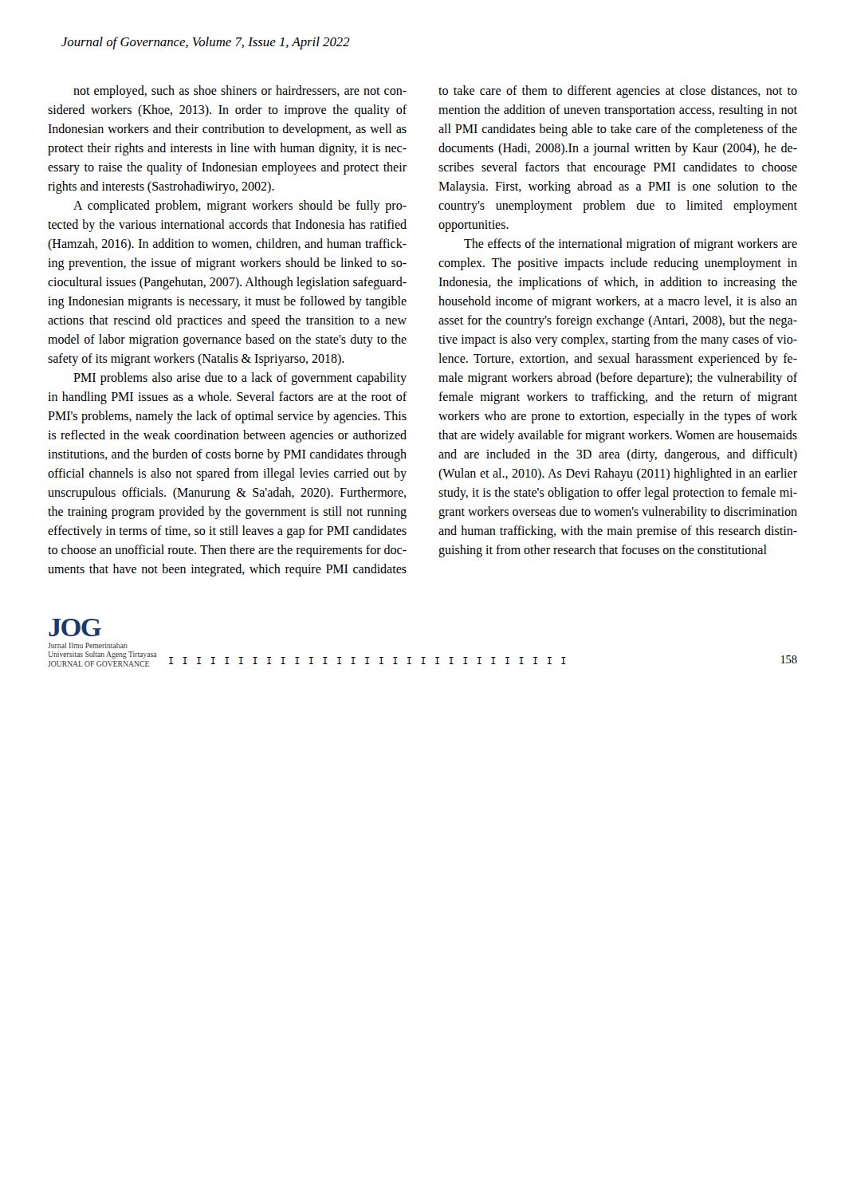Journal of Governance, Volume 7, Issue 1, April 2022
not employed, such as shoe shiners or hairdressers, are not considered workers (Khoe, 2013). In order to improve the quality of Indonesian workers and their contribution to development, as well as protect their rights and interests in line with human dignity, it is necessary to raise the quality of Indonesian employees and protect their rights and interests (Sastrohadiwiryo, 2002).
A complicated problem, migrant workers should be fully protected by the various international accords that Indonesia has ratified (Hamzah, 2016). In addition to women, children, and human trafficking prevention, the issue of migrant workers should be linked to sociocultural issues (Pangehutan, 2007). Although legislation safeguarding Indonesian migrants is necessary, it must be followed by tangible actions that rescind old practices and speed the transition to a new model of labor migration governance based on the state's duty to the safety of its migrant workers (Natalis & Ispriyarso, 2018).
PMI problems also arise due to a lack of government capability in handling PMI issues as a whole. Several factors are at the root of PMI's problems, namely the lack of optimal service by agencies. This is reflected in the weak coordination between agencies or authorized institutions, and the burden of costs borne by PMI candidates through official channels is also not spared from illegal levies carried out by unscrupulous officials. (Manurung & Sa'adah, 2020). Furthermore, the training program provided by the government is still not running effectively in terms of time, so it still leaves a gap for PMI candidates to choose an unofficial route. Then there are the requirements for documents that have not been integrated, which require PMI candidates to take care of them to different agencies at close distances, not to mention the addition of uneven transportation access, resulting in not all PMI candidates being able to take care of the completeness of the documents (Hadi, 2008).In a journal written by Kaur (2004), he describes several factors that encourage PMI candidates to choose Malaysia. First, working abroad as a PMI is one solution to the country's unemployment problem due to limited employment opportunities.
The effects of the international migration of migrant workers are complex. The positive impacts include reducing unemployment in Indonesia, the implications of which, in addition to increasing the household income of migrant workers, at a macro level, it is also an asset for the country's foreign exchange (Antari, 2008), but the negative impact is also very complex, starting from the many cases of violence. Torture, extortion, and sexual harassment experienced by female migrant workers abroad (before departure); the vulnerability of female migrant workers to trafficking, and the return of migrant workers who are prone to extortion, especially in the types of work that are widely available for migrant workers. Women are housemaids and are included in the 3D area (dirty, dangerous, and difficult) (Wulan et al., 2010). As Devi Rahayu (2011) highlighted in an earlier study, it is the state's obligation to offer legal protection to female migrant workers overseas due to women's vulnerability to discrimination and human trafficking, with the main premise of this research distinguishing it from other research that focuses on the constitutional
JOG Jurnal Ilmu Pemerintahan
Universitas Sultan Ageng Tirtayasa
JOURNAL OF GOVERNANCE
I I I I I I I I I I I I I I I I I I I I I I I I I I I I I
158